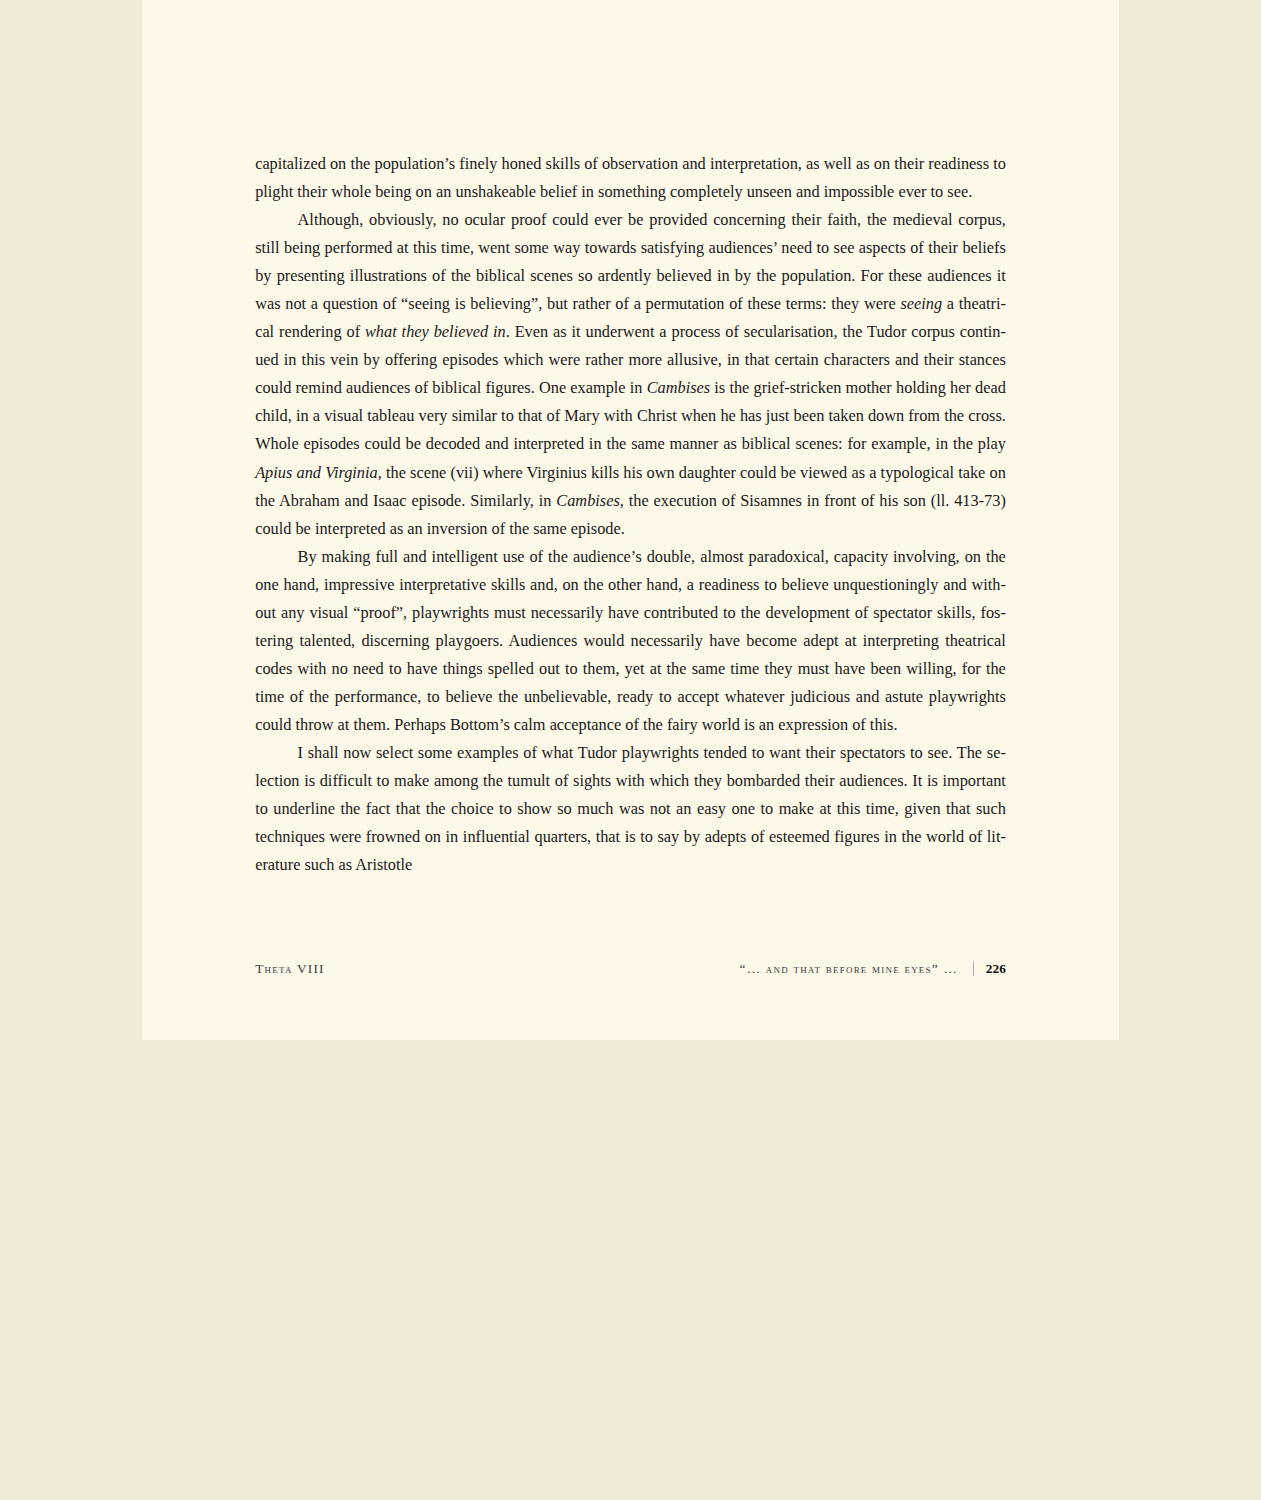capitalized on the population’s finely honed skills of observation and interpretation, as well as on their readiness to plight their whole being on an unshakeable belief in something completely unseen and impossible ever to see.
Although, obviously, no ocular proof could ever be provided concerning their faith, the medieval corpus, still being performed at this time, went some way towards satisfying audiences’ need to see aspects of their beliefs by presenting illustrations of the biblical scenes so ardently believed in by the population. For these audiences it was not a question of “seeing is believing”, but rather of a permutation of these terms: they were seeing a theatrical rendering of what they believed in. Even as it underwent a process of secularisation, the Tudor corpus continued in this vein by offering episodes which were rather more allusive, in that certain characters and their stances could remind audiences of biblical figures. One example in Cambises is the grief-stricken mother holding her dead child, in a visual tableau very similar to that of Mary with Christ when he has just been taken down from the cross. Whole episodes could be decoded and interpreted in the same manner as biblical scenes: for example, in the play Apius and Virginia, the scene (vii) where Virginius kills his own daughter could be viewed as a typological take on the Abraham and Isaac episode. Similarly, in Cambises, the execution of Sisamnes in front of his son (ll. 413-73) could be interpreted as an inversion of the same episode.
By making full and intelligent use of the audience’s double, almost paradoxical, capacity involving, on the one hand, impressive interpretative skills and, on the other hand, a readiness to believe unquestioningly and without any visual “proof”, playwrights must necessarily have contributed to the development of spectator skills, fostering talented, discerning playgoers. Audiences would necessarily have become adept at interpreting theatrical codes with no need to have things spelled out to them, yet at the same time they must have been willing, for the time of the performance, to believe the unbelievable, ready to accept whatever judicious and astute playwrights could throw at them. Perhaps Bottom’s calm acceptance of the fairy world is an expression of this.
I shall now select some examples of what Tudor playwrights tended to want their spectators to see. The selection is difficult to make among the tumult of sights with which they bombarded their audiences. It is important to underline the fact that the choice to show so much was not an easy one to make at this time, given that such techniques were frowned on in influential quarters, that is to say by adepts of esteemed figures in the world of literature such as Aristotle
Theta VIII “… and that before mine eyes” …226